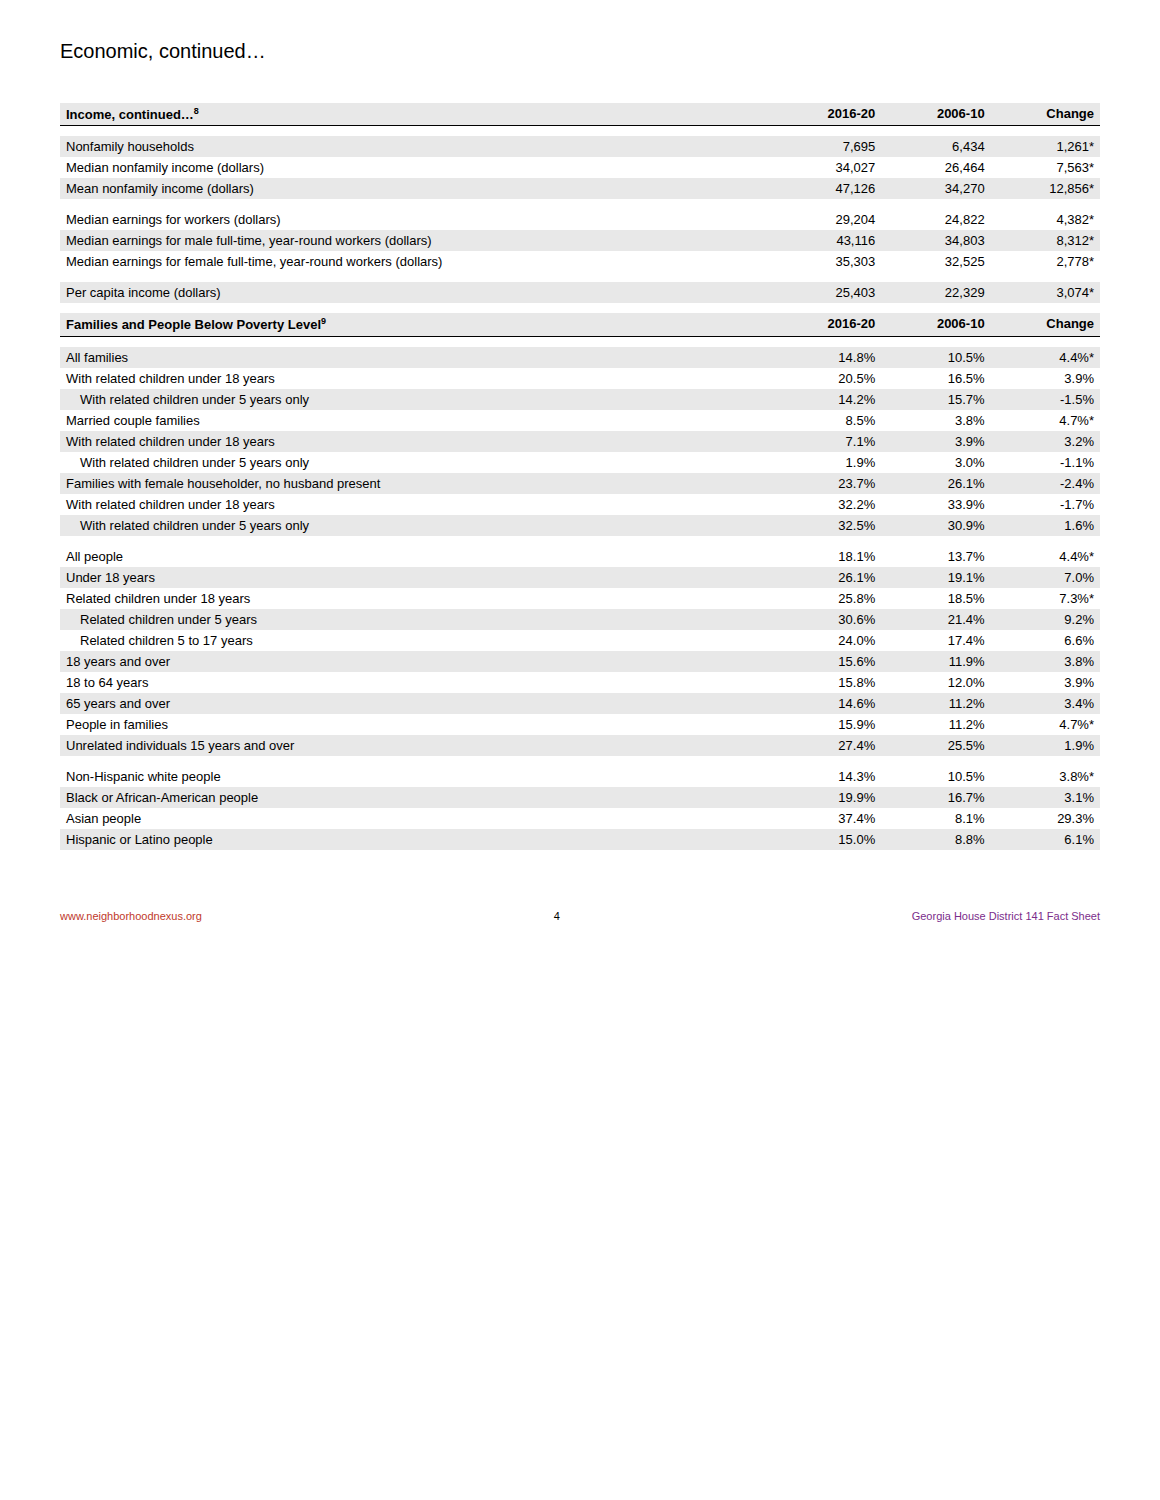Economic, continued…
| Income, continued… 8 | 2016-20 | 2006-10 | Change |
| --- | --- | --- | --- |
| Nonfamily households | 7,695 | 6,434 | 1,261* |
| Median nonfamily income (dollars) | 34,027 | 26,464 | 7,563* |
| Mean nonfamily income (dollars) | 47,126 | 34,270 | 12,856* |
| Median earnings for workers (dollars) | 29,204 | 24,822 | 4,382* |
| Median earnings for male full-time, year-round workers (dollars) | 43,116 | 34,803 | 8,312* |
| Median earnings for female full-time, year-round workers (dollars) | 35,303 | 32,525 | 2,778* |
| Per capita income (dollars) | 25,403 | 22,329 | 3,074* |
| Families and People Below Poverty Level 9 | 2016-20 | 2006-10 | Change |
| All families | 14.8% | 10.5% | 4.4%* |
| With related children under 18 years | 20.5% | 16.5% | 3.9% |
| With related children under 5 years only | 14.2% | 15.7% | -1.5% |
| Married couple families | 8.5% | 3.8% | 4.7%* |
| With related children under 18 years | 7.1% | 3.9% | 3.2% |
| With related children under 5 years only | 1.9% | 3.0% | -1.1% |
| Families with female householder, no husband present | 23.7% | 26.1% | -2.4% |
| With related children under 18 years | 32.2% | 33.9% | -1.7% |
| With related children under 5 years only | 32.5% | 30.9% | 1.6% |
| All people | 18.1% | 13.7% | 4.4%* |
| Under 18 years | 26.1% | 19.1% | 7.0% |
| Related children under 18 years | 25.8% | 18.5% | 7.3%* |
| Related children under 5 years | 30.6% | 21.4% | 9.2% |
| Related children 5 to 17 years | 24.0% | 17.4% | 6.6% |
| 18 years and over | 15.6% | 11.9% | 3.8% |
| 18 to 64 years | 15.8% | 12.0% | 3.9% |
| 65 years and over | 14.6% | 11.2% | 3.4% |
| People in families | 15.9% | 11.2% | 4.7%* |
| Unrelated individuals 15 years and over | 27.4% | 25.5% | 1.9% |
| Non-Hispanic white people | 14.3% | 10.5% | 3.8%* |
| Black or African-American people | 19.9% | 16.7% | 3.1% |
| Asian people | 37.4% | 8.1% | 29.3% |
| Hispanic or Latino people | 15.0% | 8.8% | 6.1% |
www.neighborhoodnexus.org 4 Georgia House District 141 Fact Sheet